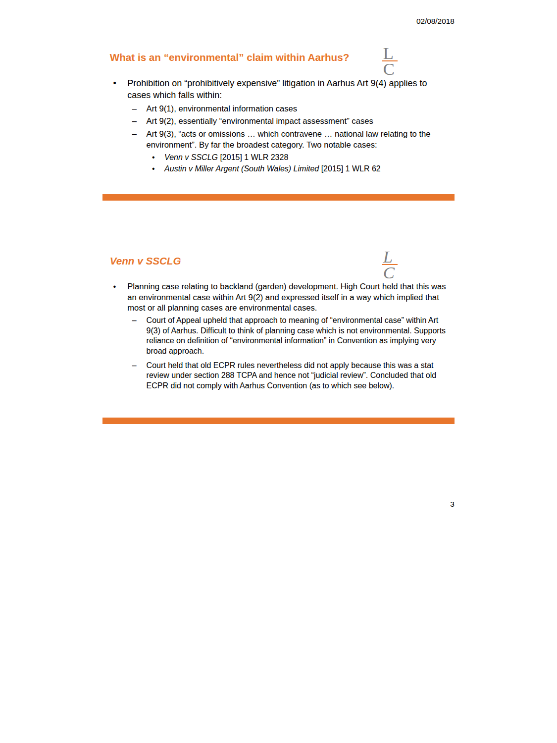02/08/2018
What is an “environmental” claim within Aarhus? LC
•Prohibition on “prohibitively expensive” litigation in Aarhus Art 9(4) applies to cases which falls within:
–Art 9(1), environmental information cases
–Art 9(2), essentially “environmental impact assessment” cases
–Art 9(3), “acts or omissions … which contravene … national law relating to the environment”. By far the broadest category. Two notable cases:
•Venn v SSCLG [2015] 1 WLR 2328
•Austin v Miller Argent (South Wales) Limited [2015] 1 WLR 62
Venn v SSCLG LC
•Planning case relating to backland (garden) development. High Court held that this was an environmental case within Art 9(2) and expressed itself in a way which implied that most or all planning cases are environmental cases.
–Court of Appeal upheld that approach to meaning of “environmental case” within Art 9(3) of Aarhus. Difficult to think of planning case which is not environmental. Supports reliance on definition of “environmental information” in Convention as implying very broad approach.
–Court held that old ECPR rules nevertheless did not apply because this was a stat review under section 288 TCPA and hence not “judicial review”. Concluded that old ECPR did not comply with Aarhus Convention (as to which see below).
3